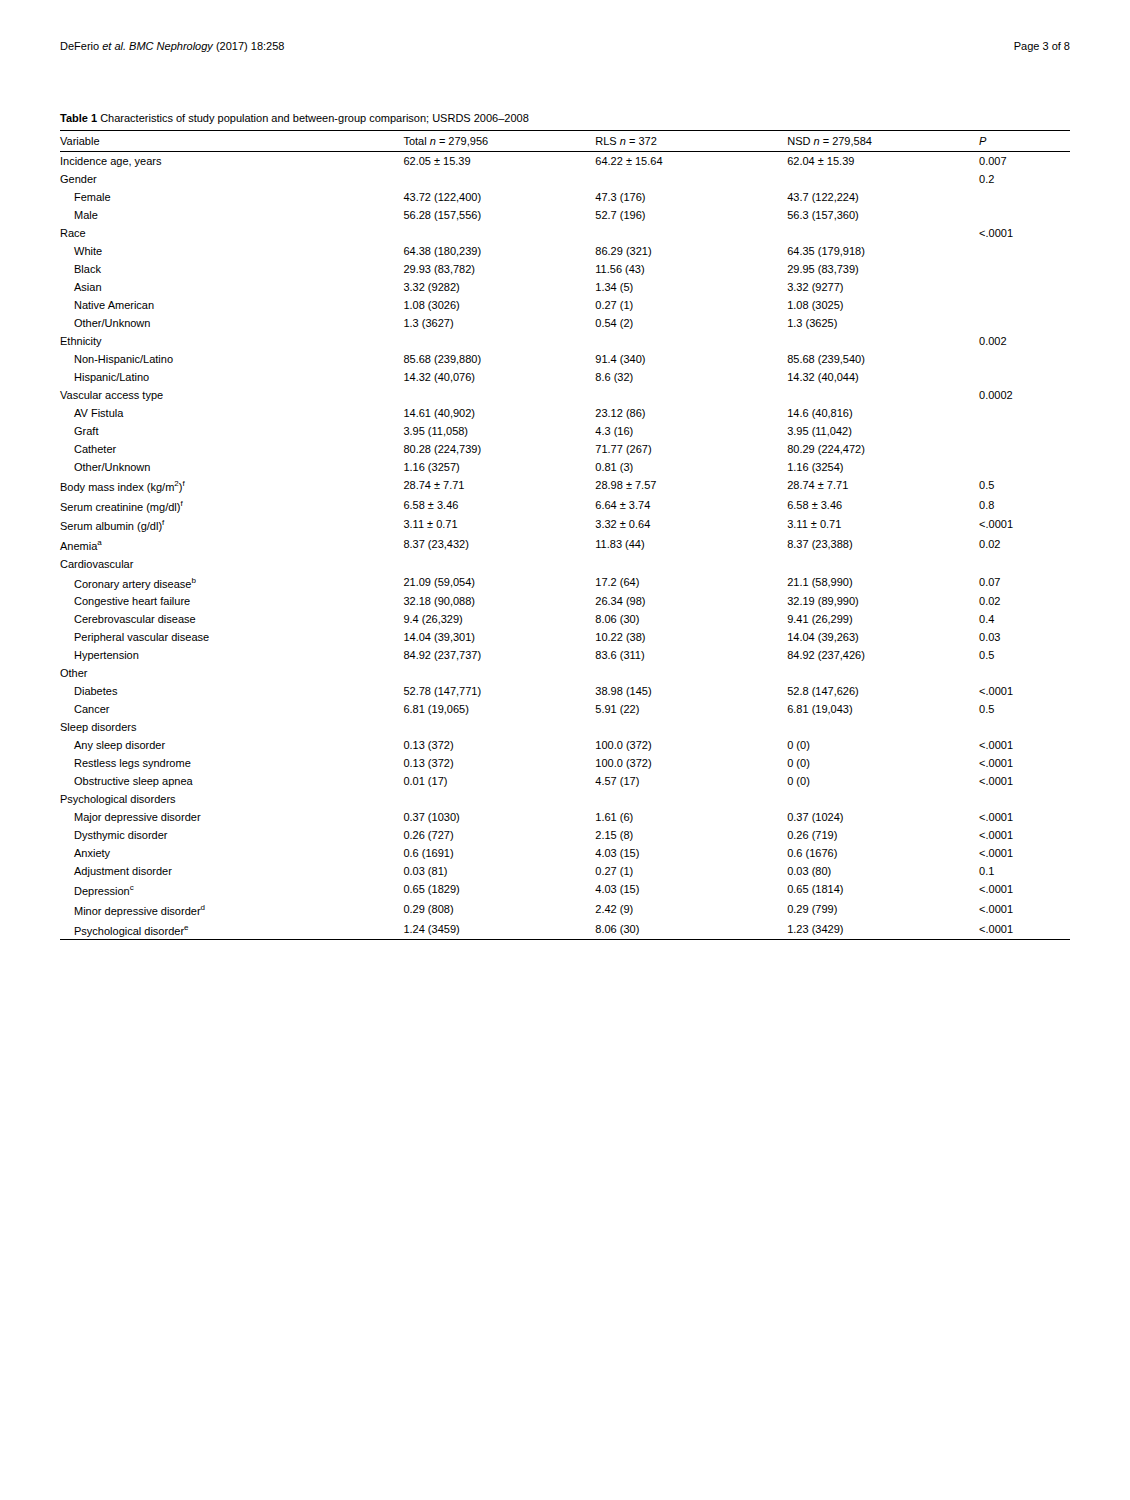DeFerio et al. BMC Nephrology (2017) 18:258
Page 3 of 8
Table 1 Characteristics of study population and between-group comparison; USRDS 2006–2008
| Variable | Total n = 279,956 | RLS n = 372 | NSD n = 279,584 | P |
| --- | --- | --- | --- | --- |
| Incidence age, years | 62.05 ± 15.39 | 64.22 ± 15.64 | 62.04 ± 15.39 | 0.007 |
| Gender | | | | 0.2 |
| Female | 43.72 (122,400) | 47.3 (176) | 43.7 (122,224) | |
| Male | 56.28 (157,556) | 52.7 (196) | 56.3 (157,360) | |
| Race | | | | <.0001 |
| White | 64.38 (180,239) | 86.29 (321) | 64.35 (179,918) | |
| Black | 29.93 (83,782) | 11.56 (43) | 29.95 (83,739) | |
| Asian | 3.32 (9282) | 1.34 (5) | 3.32 (9277) | |
| Native American | 1.08 (3026) | 0.27 (1) | 1.08 (3025) | |
| Other/Unknown | 1.3 (3627) | 0.54 (2) | 1.3 (3625) | |
| Ethnicity | | | | 0.002 |
| Non-Hispanic/Latino | 85.68 (239,880) | 91.4 (340) | 85.68 (239,540) | |
| Hispanic/Latino | 14.32 (40,076) | 8.6 (32) | 14.32 (40,044) | |
| Vascular access type | | | | 0.0002 |
| AV Fistula | 14.61 (40,902) | 23.12 (86) | 14.6 (40,816) | |
| Graft | 3.95 (11,058) | 4.3 (16) | 3.95 (11,042) | |
| Catheter | 80.28 (224,739) | 71.77 (267) | 80.29 (224,472) | |
| Other/Unknown | 1.16 (3257) | 0.81 (3) | 1.16 (3254) | |
| Body mass index (kg/m 2 ) f | 28.74 ± 7.71 | 28.98 ± 7.57 | 28.74 ± 7.71 | 0.5 |
| Serum creatinine (mg/dl) f | 6.58 ± 3.46 | 6.64 ± 3.74 | 6.58 ± 3.46 | 0.8 |
| Serum albumin (g/dl) f | 3.11 ± 0.71 | 3.32 ± 0.64 | 3.11 ± 0.71 | <.0001 |
| Anemia a | 8.37 (23,432) | 11.83 (44) | 8.37 (23,388) | 0.02 |
| Cardiovascular | | | | |
| Coronary artery disease b | 21.09 (59,054) | 17.2 (64) | 21.1 (58,990) | 0.07 |
| Congestive heart failure | 32.18 (90,088) | 26.34 (98) | 32.19 (89,990) | 0.02 |
| Cerebrovascular disease | 9.4 (26,329) | 8.06 (30) | 9.41 (26,299) | 0.4 |
| Peripheral vascular disease | 14.04 (39,301) | 10.22 (38) | 14.04 (39,263) | 0.03 |
| Hypertension | 84.92 (237,737) | 83.6 (311) | 84.92 (237,426) | 0.5 |
| Other | | | | |
| Diabetes | 52.78 (147,771) | 38.98 (145) | 52.8 (147,626) | <.0001 |
| Cancer | 6.81 (19,065) | 5.91 (22) | 6.81 (19,043) | 0.5 |
| Sleep disorders | | | | |
| Any sleep disorder | 0.13 (372) | 100.0 (372) | 0 (0) | <.0001 |
| Restless legs syndrome | 0.13 (372) | 100.0 (372) | 0 (0) | <.0001 |
| Obstructive sleep apnea | 0.01 (17) | 4.57 (17) | 0 (0) | <.0001 |
| Psychological disorders | | | | |
| Major depressive disorder | 0.37 (1030) | 1.61 (6) | 0.37 (1024) | <.0001 |
| Dysthymic disorder | 0.26 (727) | 2.15 (8) | 0.26 (719) | <.0001 |
| Anxiety | 0.6 (1691) | 4.03 (15) | 0.6 (1676) | <.0001 |
| Adjustment disorder | 0.03 (81) | 0.27 (1) | 0.03 (80) | 0.1 |
| Depression c | 0.65 (1829) | 4.03 (15) | 0.65 (1814) | <.0001 |
| Minor depressive disorder d | 0.29 (808) | 2.42 (9) | 0.29 (799) | <.0001 |
| Psychological disorder e | 1.24 (3459) | 8.06 (30) | 1.23 (3429) | <.0001 |